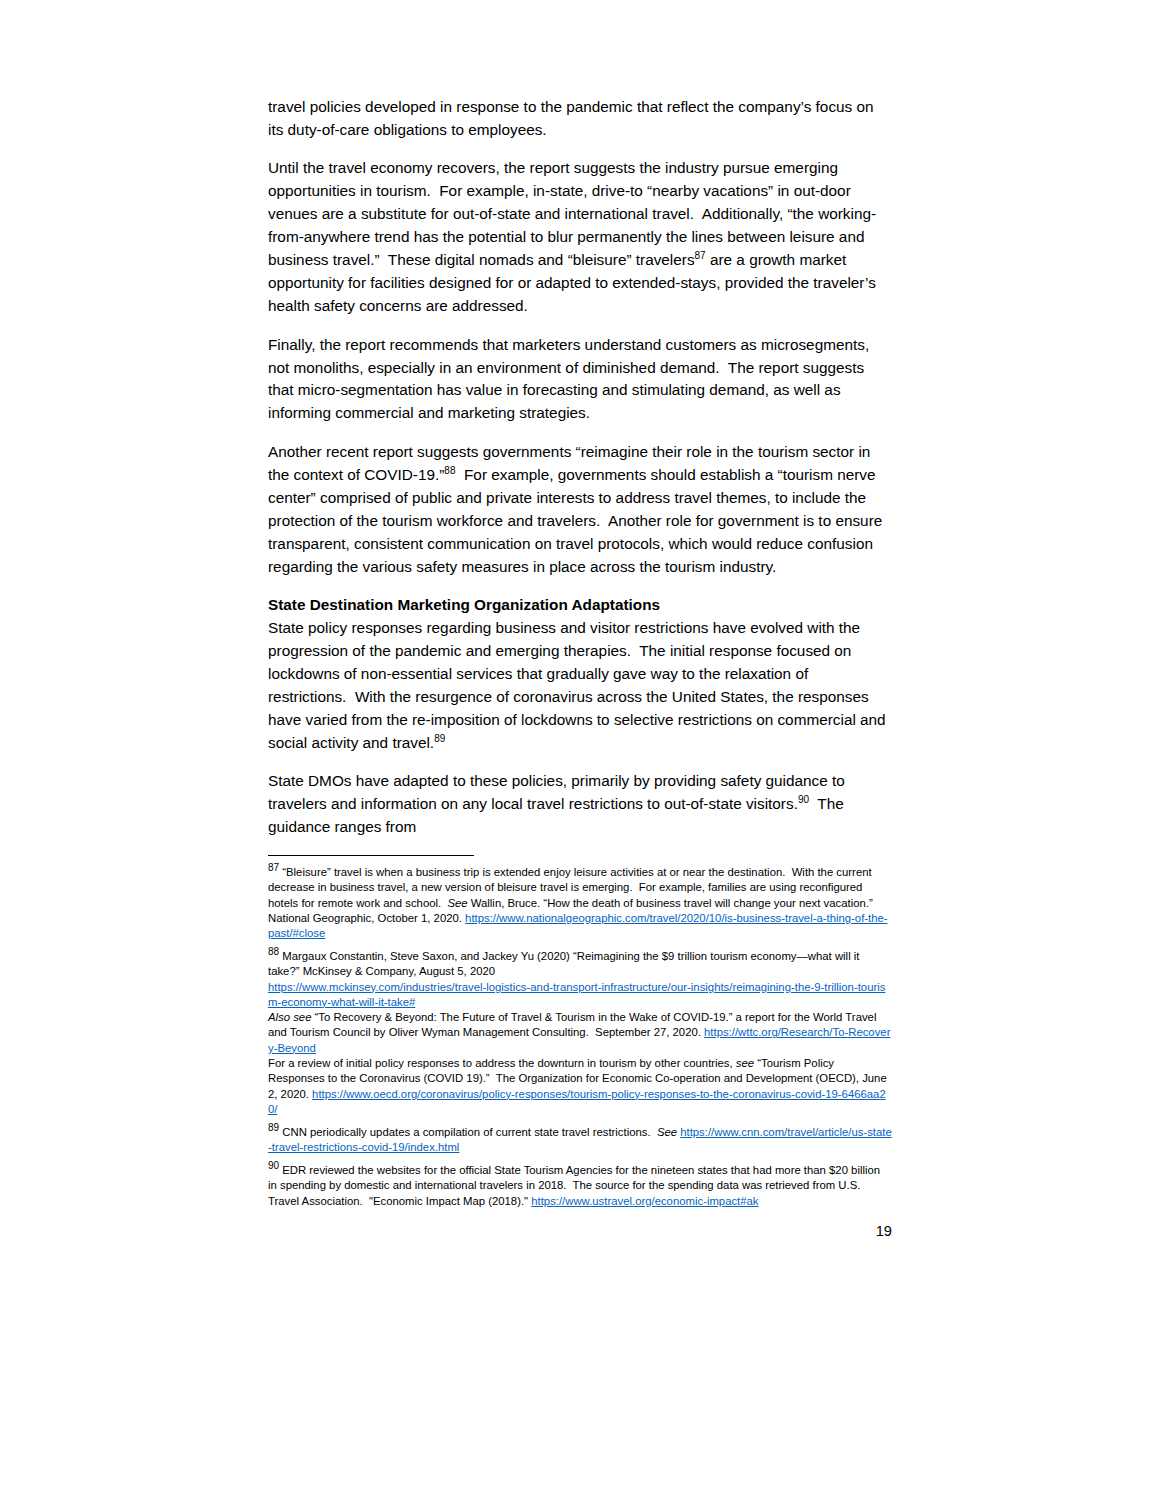travel policies developed in response to the pandemic that reflect the company’s focus on its duty-of-care obligations to employees.
Until the travel economy recovers, the report suggests the industry pursue emerging opportunities in tourism. For example, in-state, drive-to “nearby vacations” in out-door venues are a substitute for out-of-state and international travel. Additionally, “the working-from-anywhere trend has the potential to blur permanently the lines between leisure and business travel.” These digital nomads and “bleisure” travelers87 are a growth market opportunity for facilities designed for or adapted to extended-stays, provided the traveler’s health safety concerns are addressed.
Finally, the report recommends that marketers understand customers as microsegments, not monoliths, especially in an environment of diminished demand. The report suggests that micro-segmentation has value in forecasting and stimulating demand, as well as informing commercial and marketing strategies.
Another recent report suggests governments “reimagine their role in the tourism sector in the context of COVID-19.”88 For example, governments should establish a “tourism nerve center” comprised of public and private interests to address travel themes, to include the protection of the tourism workforce and travelers. Another role for government is to ensure transparent, consistent communication on travel protocols, which would reduce confusion regarding the various safety measures in place across the tourism industry.
State Destination Marketing Organization Adaptations
State policy responses regarding business and visitor restrictions have evolved with the progression of the pandemic and emerging therapies. The initial response focused on lockdowns of non-essential services that gradually gave way to the relaxation of restrictions. With the resurgence of coronavirus across the United States, the responses have varied from the re-imposition of lockdowns to selective restrictions on commercial and social activity and travel.89
State DMOs have adapted to these policies, primarily by providing safety guidance to travelers and information on any local travel restrictions to out-of-state visitors.90 The guidance ranges from
87 “Bleisure” travel is when a business trip is extended enjoy leisure activities at or near the destination. With the current decrease in business travel, a new version of bleisure travel is emerging. For example, families are using reconfigured hotels for remote work and school. See Wallin, Bruce. “How the death of business travel will change your next vacation.” National Geographic, October 1, 2020. https://www.nationalgeographic.com/travel/2020/10/is-business-travel-a-thing-of-the-past/#close
88 Margaux Constantin, Steve Saxon, and Jackey Yu (2020) “Reimagining the $9 trillion tourism economy—what will it take?” McKinsey & Company, August 5, 2020
https://www.mckinsey.com/industries/travel-logistics-and-transport-infrastructure/our-insights/reimagining-the-9-trillion-tourism-economy-what-will-it-take#
Also see “To Recovery & Beyond: The Future of Travel & Tourism in the Wake of COVID-19.” a report for the World Travel and Tourism Council by Oliver Wyman Management Consulting. September 27, 2020. https://wttc.org/Research/To-Recovery-Beyond
For a review of initial policy responses to address the downturn in tourism by other countries, see “Tourism Policy Responses to the Coronavirus (COVID 19).” The Organization for Economic Co-operation and Development (OECD), June 2, 2020. https://www.oecd.org/coronavirus/policy-responses/tourism-policy-responses-to-the-coronavirus-covid-19-6466aa20/
89 CNN periodically updates a compilation of current state travel restrictions. See https://www.cnn.com/travel/article/us-state-travel-restrictions-covid-19/index.html
90 EDR reviewed the websites for the official State Tourism Agencies for the nineteen states that had more than $20 billion in spending by domestic and international travelers in 2018. The source for the spending data was retrieved from U.S. Travel Association. "Economic Impact Map (2018)." https://www.ustravel.org/economic-impact#ak
19